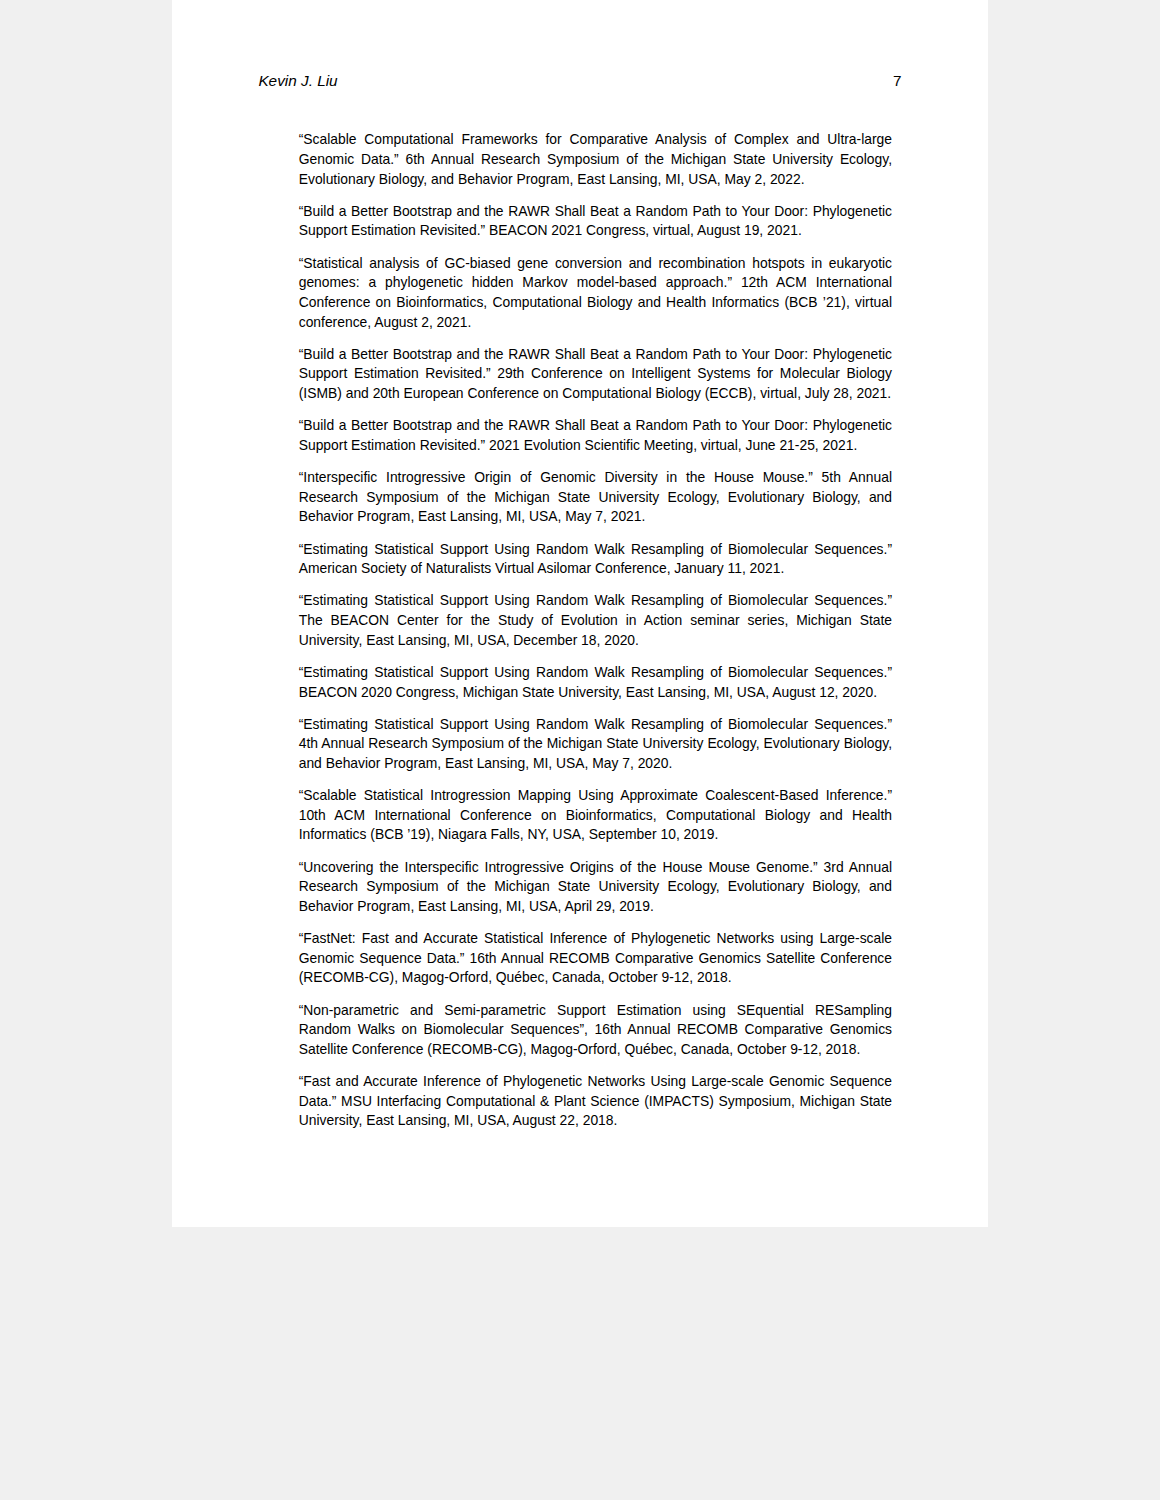Kevin J. Liu 7
“Scalable Computational Frameworks for Comparative Analysis of Complex and Ultra-large Genomic Data.” 6th Annual Research Symposium of the Michigan State University Ecology, Evolutionary Biology, and Behavior Program, East Lansing, MI, USA, May 2, 2022.
“Build a Better Bootstrap and the RAWR Shall Beat a Random Path to Your Door: Phylogenetic Support Estimation Revisited.” BEACON 2021 Congress, virtual, August 19, 2021.
“Statistical analysis of GC-biased gene conversion and recombination hotspots in eukaryotic genomes: a phylogenetic hidden Markov model-based approach.” 12th ACM International Conference on Bioinformatics, Computational Biology and Health Informatics (BCB ’21), virtual conference, August 2, 2021.
“Build a Better Bootstrap and the RAWR Shall Beat a Random Path to Your Door: Phylogenetic Support Estimation Revisited.” 29th Conference on Intelligent Systems for Molecular Biology (ISMB) and 20th European Conference on Computational Biology (ECCB), virtual, July 28, 2021.
“Build a Better Bootstrap and the RAWR Shall Beat a Random Path to Your Door: Phylogenetic Support Estimation Revisited.” 2021 Evolution Scientific Meeting, virtual, June 21-25, 2021.
“Interspecific Introgressive Origin of Genomic Diversity in the House Mouse.” 5th Annual Research Symposium of the Michigan State University Ecology, Evolutionary Biology, and Behavior Program, East Lansing, MI, USA, May 7, 2021.
“Estimating Statistical Support Using Random Walk Resampling of Biomolecular Sequences.” American Society of Naturalists Virtual Asilomar Conference, January 11, 2021.
“Estimating Statistical Support Using Random Walk Resampling of Biomolecular Sequences.” The BEACON Center for the Study of Evolution in Action seminar series, Michigan State University, East Lansing, MI, USA, December 18, 2020.
“Estimating Statistical Support Using Random Walk Resampling of Biomolecular Sequences.” BEACON 2020 Congress, Michigan State University, East Lansing, MI, USA, August 12, 2020.
“Estimating Statistical Support Using Random Walk Resampling of Biomolecular Sequences.” 4th Annual Research Symposium of the Michigan State University Ecology, Evolutionary Biology, and Behavior Program, East Lansing, MI, USA, May 7, 2020.
“Scalable Statistical Introgression Mapping Using Approximate Coalescent-Based Inference.” 10th ACM International Conference on Bioinformatics, Computational Biology and Health Informatics (BCB ’19), Niagara Falls, NY, USA, September 10, 2019.
“Uncovering the Interspecific Introgressive Origins of the House Mouse Genome.” 3rd Annual Research Symposium of the Michigan State University Ecology, Evolutionary Biology, and Behavior Program, East Lansing, MI, USA, April 29, 2019.
“FastNet: Fast and Accurate Statistical Inference of Phylogenetic Networks using Large-scale Genomic Sequence Data.” 16th Annual RECOMB Comparative Genomics Satellite Conference (RECOMB-CG), Magog-Orford, Québec, Canada, October 9-12, 2018.
“Non-parametric and Semi-parametric Support Estimation using SEquential RESampling Random Walks on Biomolecular Sequences”, 16th Annual RECOMB Comparative Genomics Satellite Conference (RECOMB-CG), Magog-Orford, Québec, Canada, October 9-12, 2018.
“Fast and Accurate Inference of Phylogenetic Networks Using Large-scale Genomic Sequence Data.” MSU Interfacing Computational & Plant Science (IMPACTS) Symposium, Michigan State University, East Lansing, MI, USA, August 22, 2018.